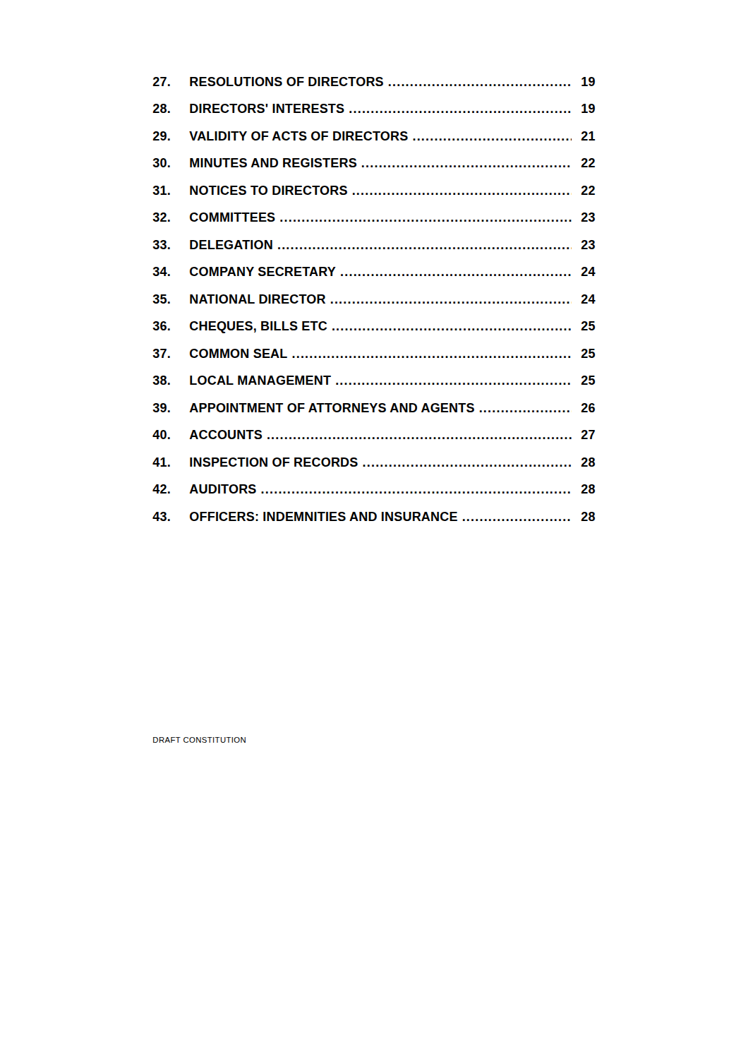27. RESOLUTIONS OF DIRECTORS ................................................................................ 19
28. DIRECTORS' INTERESTS ......................................................................................... 19
29. VALIDITY OF ACTS OF DIRECTORS .......................................................................... 21
30. MINUTES AND REGISTERS ..................................................................................... 22
31. NOTICES TO DIRECTORS ....................................................................................... 22
32. COMMITTEES ......................................................................................................... 23
33. DELEGATION ......................................................................................................... 23
34. COMPANY SECRETARY ......................................................................................... 24
35. NATIONAL DIRECTOR .............................................................................................. 24
36. CHEQUES, BILLS ETC .............................................................................................. 25
37. COMMON SEAL ....................................................................................................... 25
38. LOCAL MANAGEMENT ............................................................................................. 25
39. APPOINTMENT OF ATTORNEYS AND AGENTS ....................................................... 26
40. ACCOUNTS ............................................................................................................. 27
41. INSPECTION OF RECORDS .................................................................................... 28
42. AUDITORS ............................................................................................................... 28
43. OFFICERS: INDEMNITIES AND INSURANCE ............................................................ 28
DRAFT CONSTITUTION